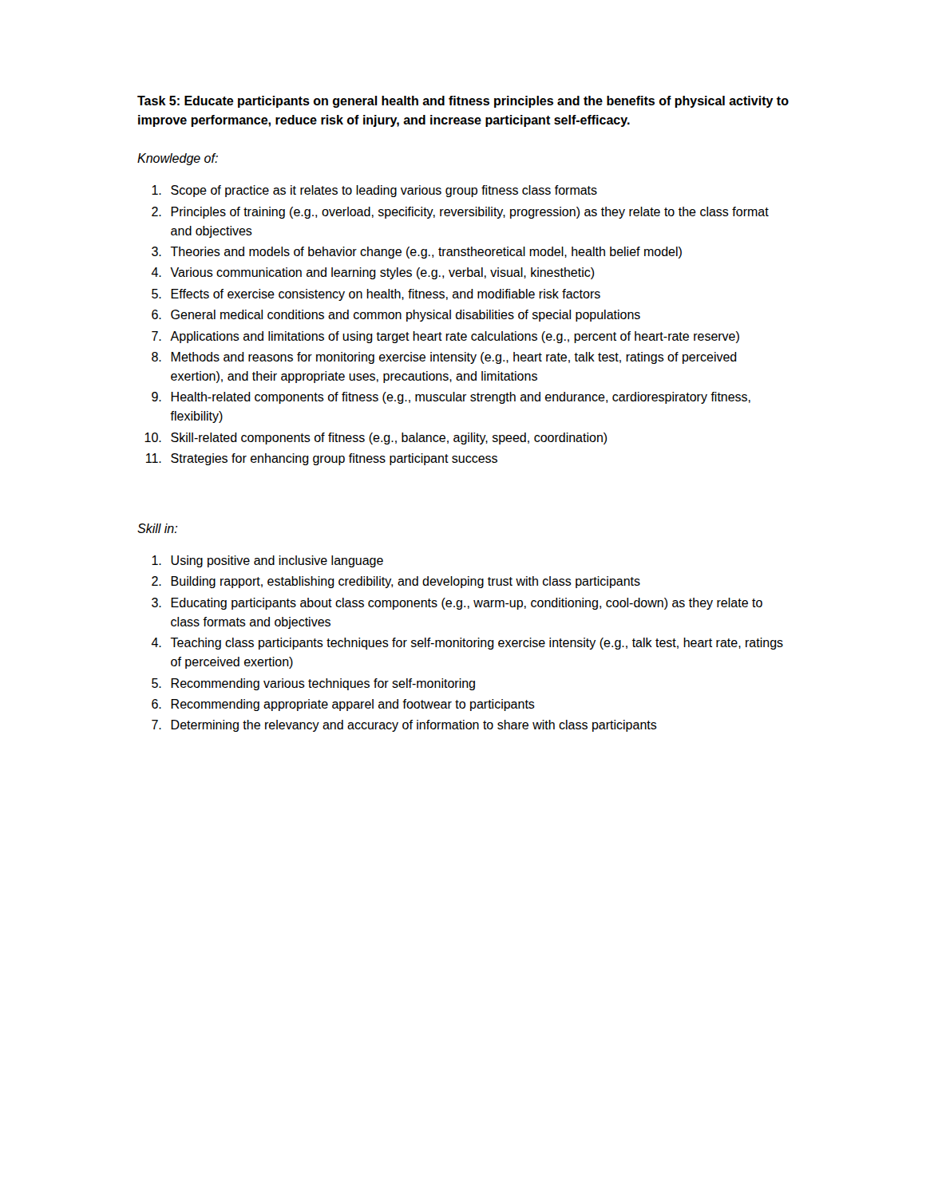Task 5: Educate participants on general health and fitness principles and the benefits of physical activity to improve performance, reduce risk of injury, and increase participant self-efficacy.
Knowledge of:
Scope of practice as it relates to leading various group fitness class formats
Principles of training (e.g., overload, specificity, reversibility, progression) as they relate to the class format and objectives
Theories and models of behavior change (e.g., transtheoretical model, health belief model)
Various communication and learning styles (e.g., verbal, visual, kinesthetic)
Effects of exercise consistency on health, fitness, and modifiable risk factors
General medical conditions and common physical disabilities of special populations
Applications and limitations of using target heart rate calculations (e.g., percent of heart-rate reserve)
Methods and reasons for monitoring exercise intensity (e.g., heart rate, talk test, ratings of perceived exertion), and their appropriate uses, precautions, and limitations
Health-related components of fitness (e.g., muscular strength and endurance, cardiorespiratory fitness, flexibility)
Skill-related components of fitness (e.g., balance, agility, speed, coordination)
Strategies for enhancing group fitness participant success
Skill in:
Using positive and inclusive language
Building rapport, establishing credibility, and developing trust with class participants
Educating participants about class components (e.g., warm-up, conditioning, cool-down) as they relate to class formats and objectives
Teaching class participants techniques for self-monitoring exercise intensity (e.g., talk test, heart rate, ratings of perceived exertion)
Recommending various techniques for self-monitoring
Recommending appropriate apparel and footwear to participants
Determining the relevancy and accuracy of information to share with class participants